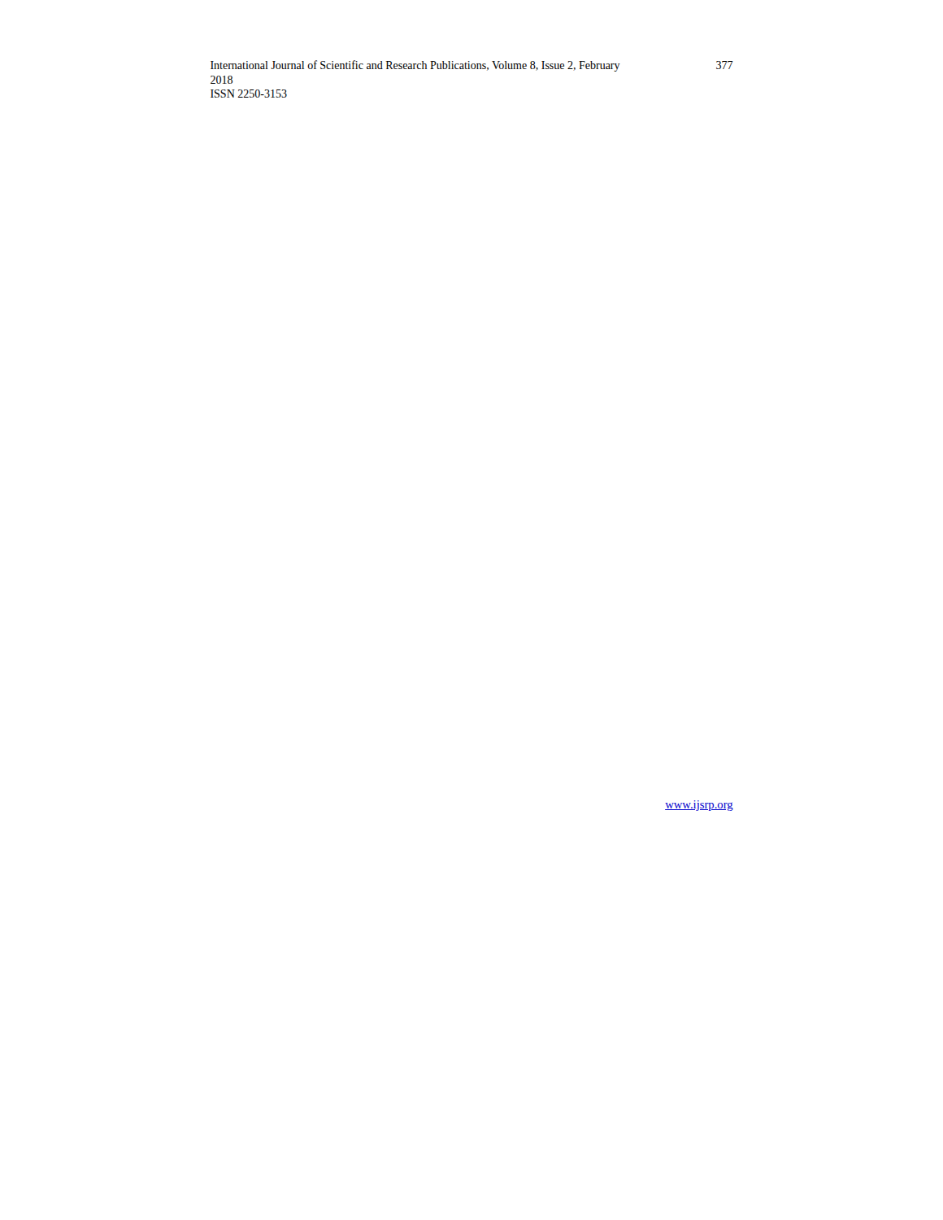International Journal of Scientific and Research Publications, Volume 8, Issue 2, February 2018 ISSN 2250-3153
377
www.ijsrp.org